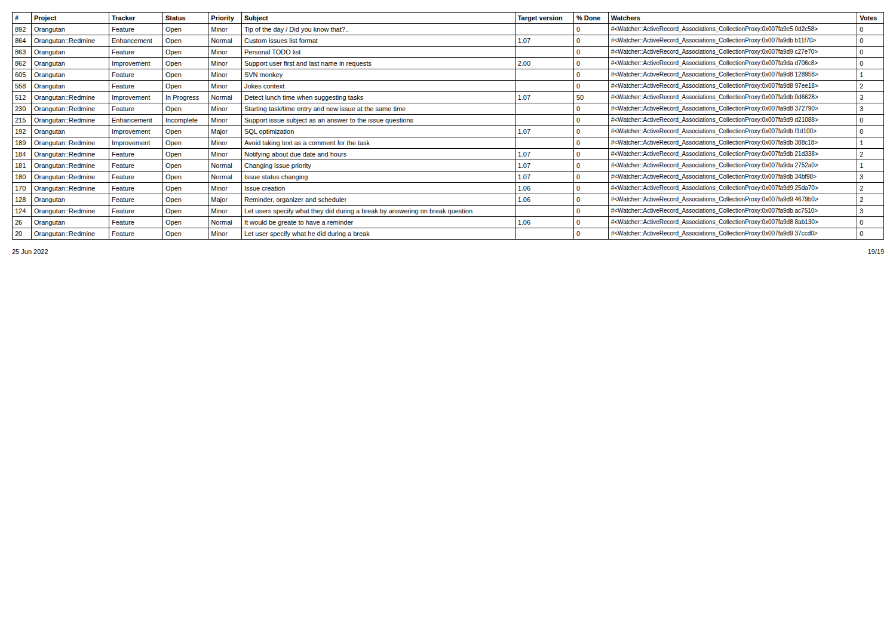| # | Project | Tracker | Status | Priority | Subject | Target version | % Done | Watchers | Votes |
| --- | --- | --- | --- | --- | --- | --- | --- | --- | --- |
| 892 | Orangutan | Feature | Open | Minor | Tip of the day / Did you know that?.. | | 0 | #<Watcher::ActiveRecord_Associations_CollectionProxy:0x007fa9e5 0d2c58> | 0 |
| 864 | Orangutan::Redmine | Enhancement | Open | Normal | Custom issues list format | 1.07 | 0 | #<Watcher::ActiveRecord_Associations_CollectionProxy:0x007fa9db b11f70> | 0 |
| 863 | Orangutan | Feature | Open | Minor | Personal TODO list | | 0 | #<Watcher::ActiveRecord_Associations_CollectionProxy:0x007fa9d9 c27e70> | 0 |
| 862 | Orangutan | Improvement | Open | Minor | Support user first and last name in requests | 2.00 | 0 | #<Watcher::ActiveRecord_Associations_CollectionProxy:0x007fa9da d706c8> | 0 |
| 605 | Orangutan | Feature | Open | Minor | SVN monkey | | 0 | #<Watcher::ActiveRecord_Associations_CollectionProxy:0x007fa9d8 128958> | 1 |
| 558 | Orangutan | Feature | Open | Minor | Jokes context | | 0 | #<Watcher::ActiveRecord_Associations_CollectionProxy:0x007fa9d8 97ee18> | 2 |
| 512 | Orangutan::Redmine | Improvement | In Progress | Normal | Detect lunch time when suggesting tasks | 1.07 | 50 | #<Watcher::ActiveRecord_Associations_CollectionProxy:0x007fa9db 0d6628> | 3 |
| 230 | Orangutan::Redmine | Feature | Open | Minor | Starting task/time entry and new issue at the same time | | 0 | #<Watcher::ActiveRecord_Associations_CollectionProxy:0x007fa9d8 372790> | 3 |
| 215 | Orangutan::Redmine | Enhancement | Incomplete | Minor | Support issue subject as an answer to the issue questions | | 0 | #<Watcher::ActiveRecord_Associations_CollectionProxy:0x007fa9d9 d21088> | 0 |
| 192 | Orangutan | Improvement | Open | Major | SQL optimization | 1.07 | 0 | #<Watcher::ActiveRecord_Associations_CollectionProxy:0x007fa9db f1d100> | 0 |
| 189 | Orangutan::Redmine | Improvement | Open | Minor | Avoid taking text as a comment for the task | | 0 | #<Watcher::ActiveRecord_Associations_CollectionProxy:0x007fa9db 388c18> | 1 |
| 184 | Orangutan::Redmine | Feature | Open | Minor | Notifying about due date and hours | 1.07 | 0 | #<Watcher::ActiveRecord_Associations_CollectionProxy:0x007fa9db 21d338> | 2 |
| 181 | Orangutan::Redmine | Feature | Open | Normal | Changing issue priority | 1.07 | 0 | #<Watcher::ActiveRecord_Associations_CollectionProxy:0x007fa9da 2752a0> | 1 |
| 180 | Orangutan::Redmine | Feature | Open | Normal | Issue status changing | 1.07 | 0 | #<Watcher::ActiveRecord_Associations_CollectionProxy:0x007fa9db 34bf98> | 3 |
| 170 | Orangutan::Redmine | Feature | Open | Minor | Issue creation | 1.06 | 0 | #<Watcher::ActiveRecord_Associations_CollectionProxy:0x007fa9d9 25da70> | 2 |
| 128 | Orangutan | Feature | Open | Major | Reminder, organizer and scheduler | 1.06 | 0 | #<Watcher::ActiveRecord_Associations_CollectionProxy:0x007fa9d9 4679b0> | 2 |
| 124 | Orangutan::Redmine | Feature | Open | Minor | Let users specify what they did during a break by answering on break question | | 0 | #<Watcher::ActiveRecord_Associations_CollectionProxy:0x007fa9db ac7510> | 3 |
| 26 | Orangutan | Feature | Open | Normal | It would be greate to have a reminder | 1.06 | 0 | #<Watcher::ActiveRecord_Associations_CollectionProxy:0x007fa9d8 8ab130> | 0 |
| 20 | Orangutan::Redmine | Feature | Open | Minor | Let user specify what he did during a break | | 0 | #<Watcher::ActiveRecord_Associations_CollectionProxy:0x007fa9d9 37ccd0> | 0 |
25 Jun 2022 19/19